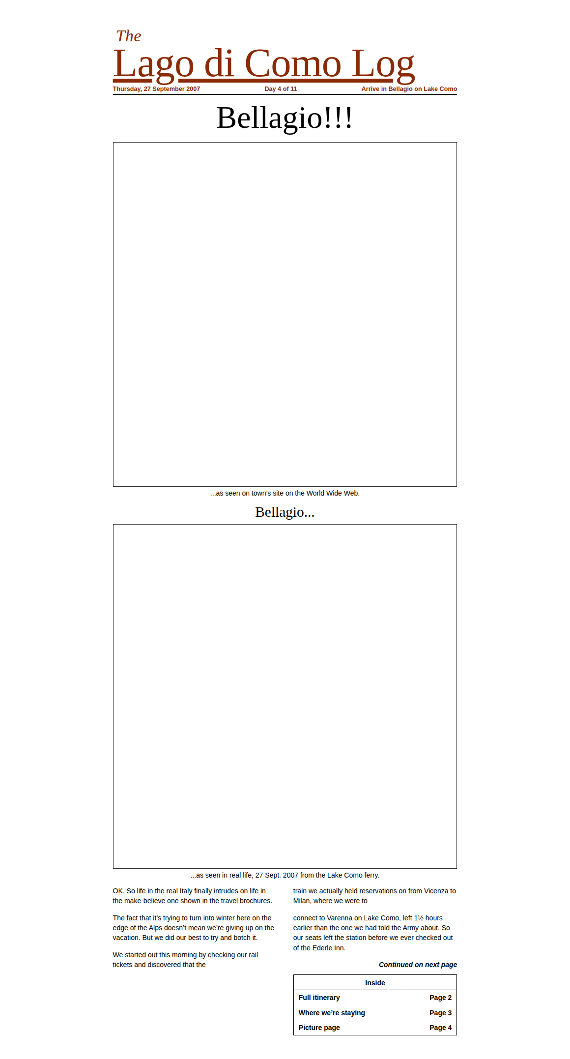The
Lago di Como Log
Thursday, 27 September 2007 Day 4 of 11 Arrive in Bellagio on Lake Como
Bellagio!!!
...as seen on town’s site on the World Wide Web.
Bellagio...
...as seen in real life, 27 Sept. 2007 from the Lake Como ferry.
OK. So life in the real Italy finally intrudes on life in the make-believe one shown in the travel brochures.
The fact that it’s trying to turn into winter here on the edge of the Alps doesn’t mean we’re giving up on the vacation. But we did our best to try and botch it.
We started out this morning by checking our rail tickets and discovered that the
train we actually held reservations on from Vicenza to Milan, where we were to
connect to Varenna on Lake Como, left 1½ hours earlier than the one we had told the Army about. So our seats left the station before we ever checked out of the Ederle Inn.
Continued on next page
Inside
| Full itinerary | Page 2 |
| Where we’re staying | Page 3 |
| Picture page | Page 4 |